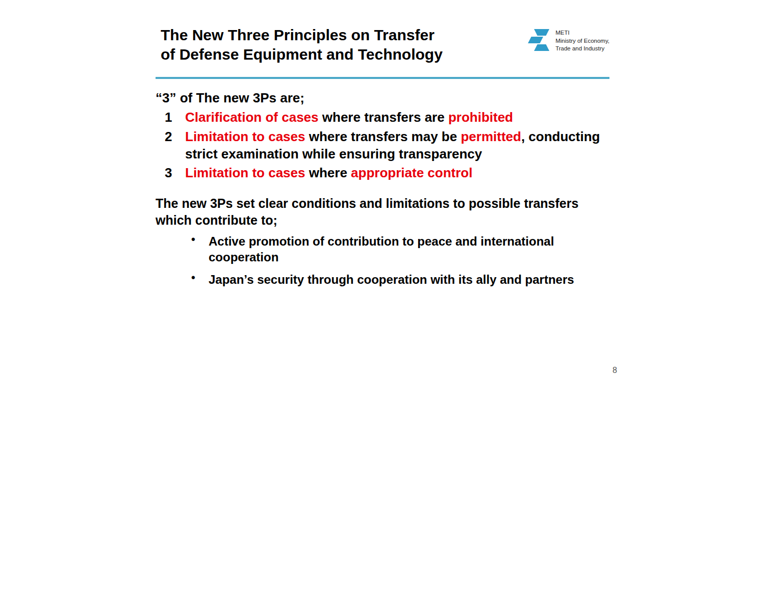The New Three Principles on Transfer
of Defense Equipment and Technology
METI
Ministry of Economy,
Trade and Industry
“3” of The new 3Ps are;
1 Clarification of cases where transfers are prohibited
2 Limitation to cases where transfers may be permitted, conducting strict examination while ensuring transparency
3 Limitation to cases where appropriate control
The new 3Ps set clear conditions and limitations to possible transfers which contribute to;
Active promotion of contribution to peace and international cooperation
Japan’s security through cooperation with its ally and partners
8